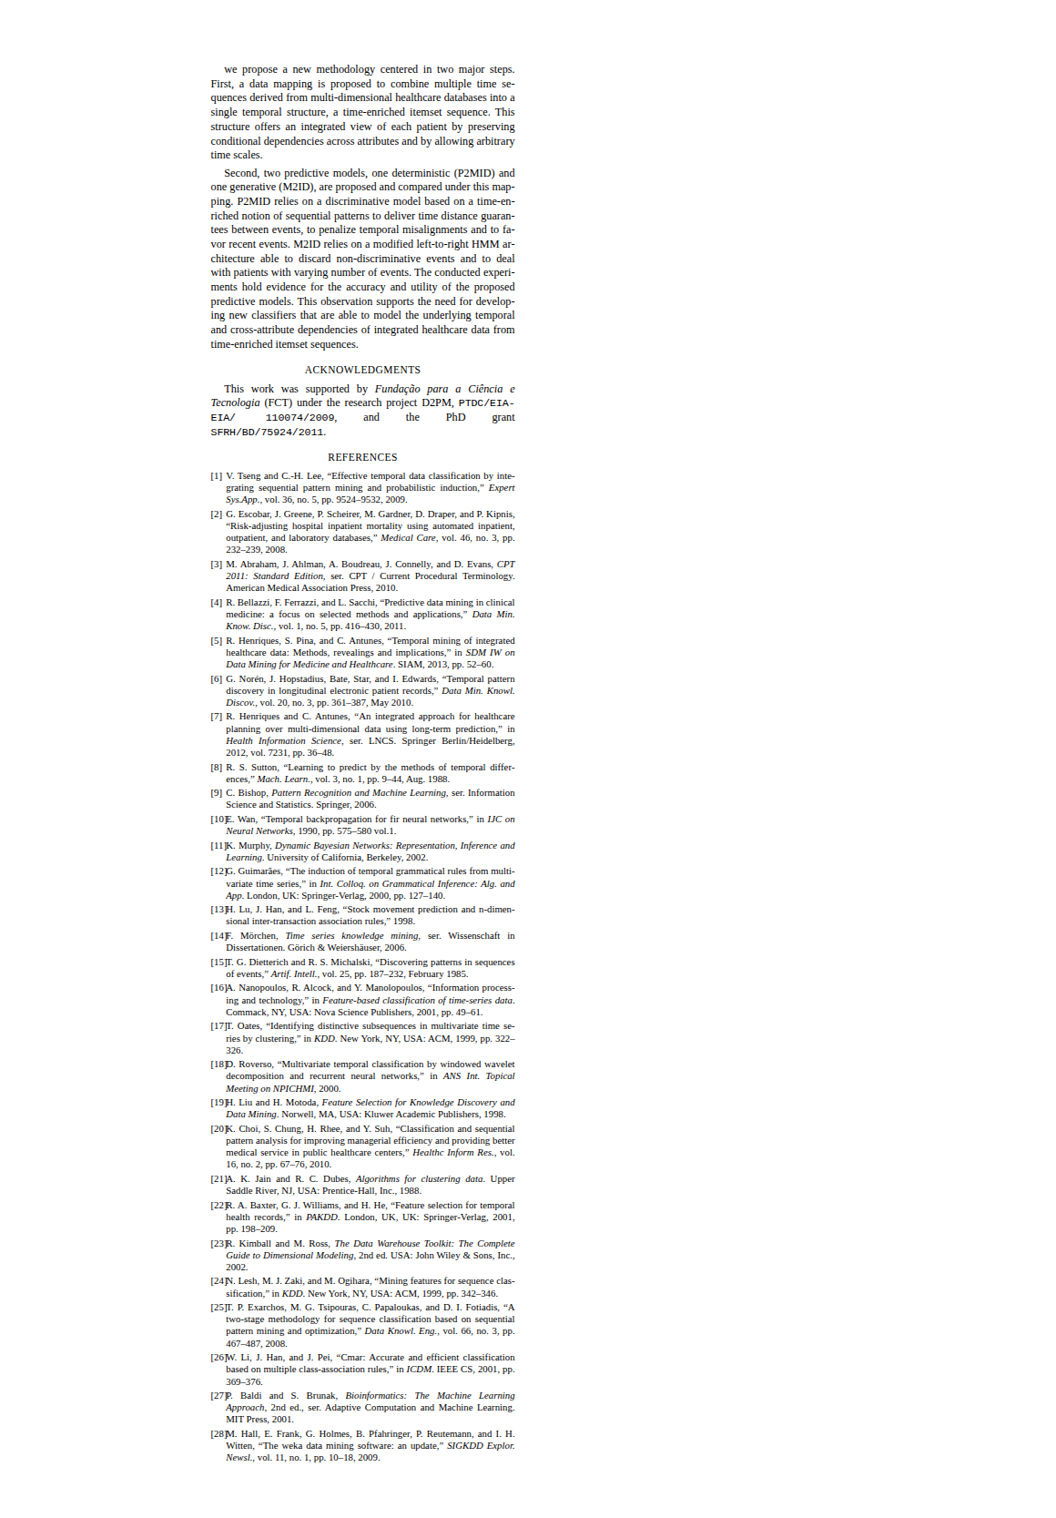we propose a new methodology centered in two major steps. First, a data mapping is proposed to combine multiple time sequences derived from multi-dimensional healthcare databases into a single temporal structure, a time-enriched itemset sequence. This structure offers an integrated view of each patient by preserving conditional dependencies across attributes and by allowing arbitrary time scales.
Second, two predictive models, one deterministic (P2MID) and one generative (M2ID), are proposed and compared under this mapping. P2MID relies on a discriminative model based on a time-enriched notion of sequential patterns to deliver time distance guarantees between events, to penalize temporal misalignments and to favor recent events. M2ID relies on a modified left-to-right HMM architecture able to discard non-discriminative events and to deal with patients with varying number of events. The conducted experiments hold evidence for the accuracy and utility of the proposed predictive models. This observation supports the need for developing new classifiers that are able to model the underlying temporal and cross-attribute dependencies of integrated healthcare data from time-enriched itemset sequences.
Acknowledgments
This work was supported by Fundação para a Ciência e Tecnologia (FCT) under the research project D2PM, PTDC/EIA-EIA/ 110074/2009, and the PhD grant SFRH/BD/75924/2011.
References
[1] V. Tseng and C.-H. Lee, “Effective temporal data classification by integrating sequential pattern mining and probabilistic induction,” Expert Sys.App., vol. 36, no. 5, pp. 9524–9532, 2009.
[2] G. Escobar, J. Greene, P. Scheirer, M. Gardner, D. Draper, and P. Kipnis, “Risk-adjusting hospital inpatient mortality using automated inpatient, outpatient, and laboratory databases,” Medical Care, vol. 46, no. 3, pp. 232–239, 2008.
[3] M. Abraham, J. Ahlman, A. Boudreau, J. Connelly, and D. Evans, CPT 2011: Standard Edition, ser. CPT / Current Procedural Terminology. American Medical Association Press, 2010.
[4] R. Bellazzi, F. Ferrazzi, and L. Sacchi, “Predictive data mining in clinical medicine: a focus on selected methods and applications,” Data Min. Know. Disc., vol. 1, no. 5, pp. 416–430, 2011.
[5] R. Henriques, S. Pina, and C. Antunes, “Temporal mining of integrated healthcare data: Methods, revealings and implications,” in SDM IW on Data Mining for Medicine and Healthcare. SIAM, 2013, pp. 52–60.
[6] G. Norén, J. Hopstadius, Bate, Star, and I. Edwards, “Temporal pattern discovery in longitudinal electronic patient records,” Data Min. Knowl. Discov., vol. 20, no. 3, pp. 361–387, May 2010.
[7] R. Henriques and C. Antunes, “An integrated approach for healthcare planning over multi-dimensional data using long-term prediction,” in Health Information Science, ser. LNCS. Springer Berlin/Heidelberg, 2012, vol. 7231, pp. 36–48.
[8] R. S. Sutton, “Learning to predict by the methods of temporal differences,” Mach. Learn., vol. 3, no. 1, pp. 9–44, Aug. 1988.
[9] C. Bishop, Pattern Recognition and Machine Learning, ser. Information Science and Statistics. Springer, 2006.
[10] E. Wan, “Temporal backpropagation for fir neural networks,” in IJC on Neural Networks, 1990, pp. 575–580 vol.1.
[11] K. Murphy, Dynamic Bayesian Networks: Representation, Inference and Learning. University of California, Berkeley, 2002.
[12] G. Guimarães, “The induction of temporal grammatical rules from multivariate time series,” in Int. Colloq. on Grammatical Inference: Alg. and App. London, UK: Springer-Verlag, 2000, pp. 127–140.
[13] H. Lu, J. Han, and L. Feng, “Stock movement prediction and n-dimensional inter-transaction association rules,” 1998.
[14] F. Mörchen, Time series knowledge mining, ser. Wissenschaft in Dissertationen. Görich & Weiershäuser, 2006.
[15] T. G. Dietterich and R. S. Michalski, “Discovering patterns in sequences of events,” Artif. Intell., vol. 25, pp. 187–232, February 1985.
[16] A. Nanopoulos, R. Alcock, and Y. Manolopoulos, “Information processing and technology,” in Feature-based classification of time-series data. Commack, NY, USA: Nova Science Publishers, 2001, pp. 49–61.
[17] T. Oates, “Identifying distinctive subsequences in multivariate time series by clustering,” in KDD. New York, NY, USA: ACM, 1999, pp. 322–326.
[18] D. Roverso, “Multivariate temporal classification by windowed wavelet decomposition and recurrent neural networks,” in ANS Int. Topical Meeting on NPICHMI, 2000.
[19] H. Liu and H. Motoda, Feature Selection for Knowledge Discovery and Data Mining. Norwell, MA, USA: Kluwer Academic Publishers, 1998.
[20] K. Choi, S. Chung, H. Rhee, and Y. Suh, “Classification and sequential pattern analysis for improving managerial efficiency and providing better medical service in public healthcare centers,” Healthc Inform Res., vol. 16, no. 2, pp. 67–76, 2010.
[21] A. K. Jain and R. C. Dubes, Algorithms for clustering data. Upper Saddle River, NJ, USA: Prentice-Hall, Inc., 1988.
[22] R. A. Baxter, G. J. Williams, and H. He, “Feature selection for temporal health records,” in PAKDD. London, UK, UK: Springer-Verlag, 2001, pp. 198–209.
[23] R. Kimball and M. Ross, The Data Warehouse Toolkit: The Complete Guide to Dimensional Modeling, 2nd ed. USA: John Wiley & Sons, Inc., 2002.
[24] N. Lesh, M. J. Zaki, and M. Ogihara, “Mining features for sequence classification,” in KDD. New York, NY, USA: ACM, 1999, pp. 342–346.
[25] T. P. Exarchos, M. G. Tsipouras, C. Papaloukas, and D. I. Fotiadis, “A two-stage methodology for sequence classification based on sequential pattern mining and optimization,” Data Knowl. Eng., vol. 66, no. 3, pp. 467–487, 2008.
[26] W. Li, J. Han, and J. Pei, “Cmar: Accurate and efficient classification based on multiple class-association rules,” in ICDM. IEEE CS, 2001, pp. 369–376.
[27] P. Baldi and S. Brunak, Bioinformatics: The Machine Learning Approach, 2nd ed., ser. Adaptive Computation and Machine Learning. MIT Press, 2001.
[28] M. Hall, E. Frank, G. Holmes, B. Pfahringer, P. Reutemann, and I. H. Witten, “The weka data mining software: an update,” SIGKDD Explor. Newsl., vol. 11, no. 1, pp. 10–18, 2009.